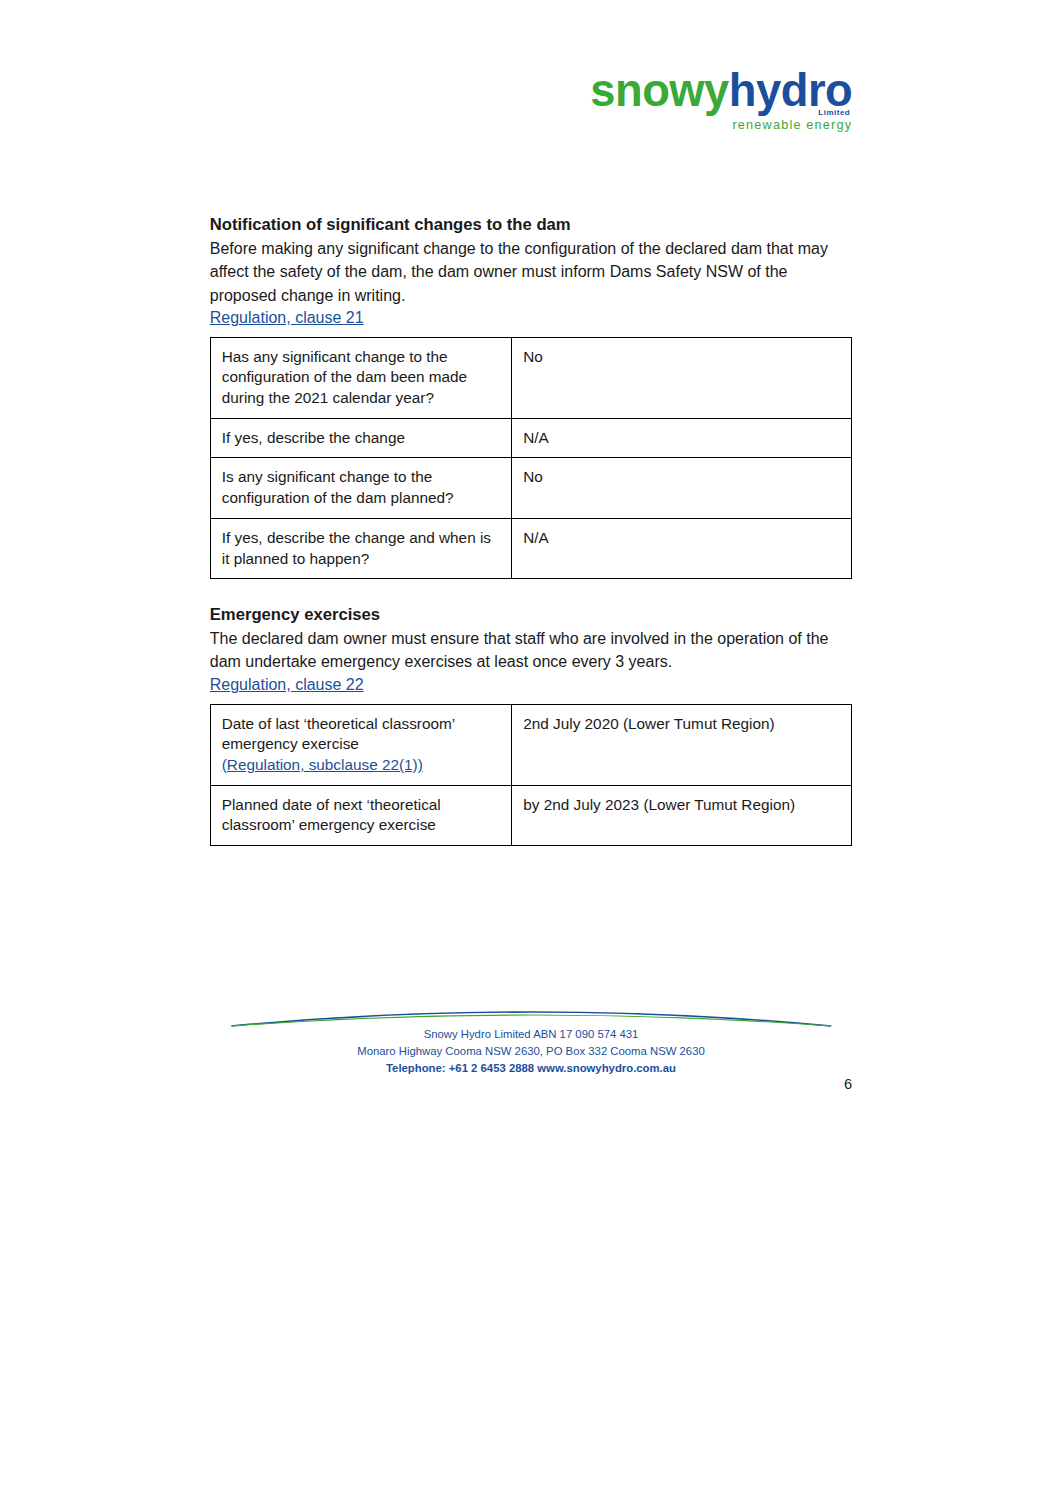snowy hydro Limited
renewable energy
Notification of significant changes to the dam
Before making any significant change to the configuration of the declared dam that may affect the safety of the dam, the dam owner must inform Dams Safety NSW of the proposed change in writing.
Regulation, clause 21
| Has any significant change to the configuration of the dam been made during the 2021 calendar year? | No |
| If yes, describe the change | N/A |
| Is any significant change to the configuration of the dam planned? | No |
| If yes, describe the change and when is it planned to happen? | N/A |
Emergency exercises
The declared dam owner must ensure that staff who are involved in the operation of the dam undertake emergency exercises at least once every 3 years.
Regulation, clause 22
| Date of last ‘theoretical classroom’ emergency exercise (Regulation, subclause 22(1)) | 2nd July 2020 (Lower Tumut Region) |
| Planned date of next ‘theoretical classroom’ emergency exercise | by 2nd July 2023 (Lower Tumut Region) |
Snowy Hydro Limited ABN 17 090 574 431
Monaro Highway Cooma NSW 2630, PO Box 332 Cooma NSW 2630
Telephone: +61 2 6453 2888 www.snowyhydro.com.au
6